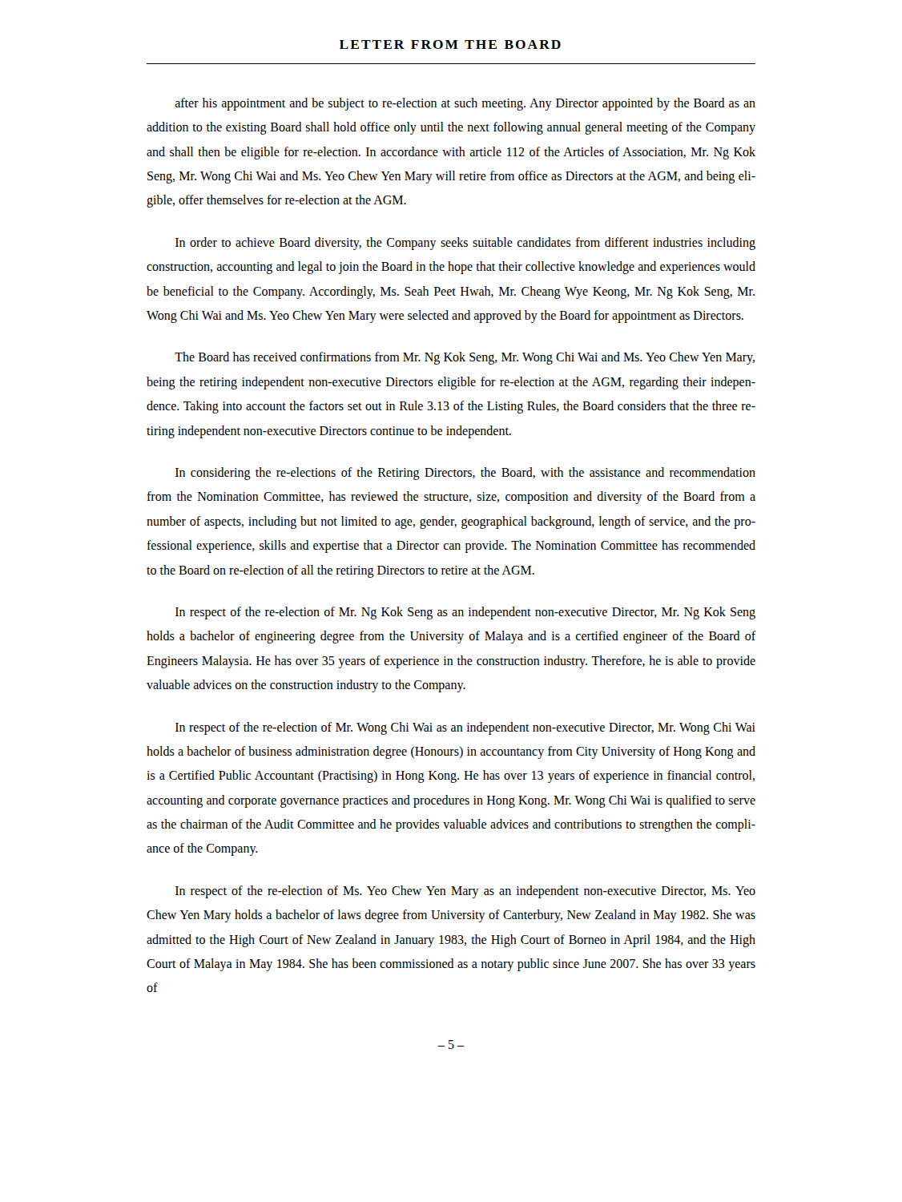LETTER FROM THE BOARD
after his appointment and be subject to re-election at such meeting. Any Director appointed by the Board as an addition to the existing Board shall hold office only until the next following annual general meeting of the Company and shall then be eligible for re-election. In accordance with article 112 of the Articles of Association, Mr. Ng Kok Seng, Mr. Wong Chi Wai and Ms. Yeo Chew Yen Mary will retire from office as Directors at the AGM, and being eligible, offer themselves for re-election at the AGM.
In order to achieve Board diversity, the Company seeks suitable candidates from different industries including construction, accounting and legal to join the Board in the hope that their collective knowledge and experiences would be beneficial to the Company. Accordingly, Ms. Seah Peet Hwah, Mr. Cheang Wye Keong, Mr. Ng Kok Seng, Mr. Wong Chi Wai and Ms. Yeo Chew Yen Mary were selected and approved by the Board for appointment as Directors.
The Board has received confirmations from Mr. Ng Kok Seng, Mr. Wong Chi Wai and Ms. Yeo Chew Yen Mary, being the retiring independent non-executive Directors eligible for re-election at the AGM, regarding their independence. Taking into account the factors set out in Rule 3.13 of the Listing Rules, the Board considers that the three retiring independent non-executive Directors continue to be independent.
In considering the re-elections of the Retiring Directors, the Board, with the assistance and recommendation from the Nomination Committee, has reviewed the structure, size, composition and diversity of the Board from a number of aspects, including but not limited to age, gender, geographical background, length of service, and the professional experience, skills and expertise that a Director can provide. The Nomination Committee has recommended to the Board on re-election of all the retiring Directors to retire at the AGM.
In respect of the re-election of Mr. Ng Kok Seng as an independent non-executive Director, Mr. Ng Kok Seng holds a bachelor of engineering degree from the University of Malaya and is a certified engineer of the Board of Engineers Malaysia. He has over 35 years of experience in the construction industry. Therefore, he is able to provide valuable advices on the construction industry to the Company.
In respect of the re-election of Mr. Wong Chi Wai as an independent non-executive Director, Mr. Wong Chi Wai holds a bachelor of business administration degree (Honours) in accountancy from City University of Hong Kong and is a Certified Public Accountant (Practising) in Hong Kong. He has over 13 years of experience in financial control, accounting and corporate governance practices and procedures in Hong Kong. Mr. Wong Chi Wai is qualified to serve as the chairman of the Audit Committee and he provides valuable advices and contributions to strengthen the compliance of the Company.
In respect of the re-election of Ms. Yeo Chew Yen Mary as an independent non-executive Director, Ms. Yeo Chew Yen Mary holds a bachelor of laws degree from University of Canterbury, New Zealand in May 1982. She was admitted to the High Court of New Zealand in January 1983, the High Court of Borneo in April 1984, and the High Court of Malaya in May 1984. She has been commissioned as a notary public since June 2007. She has over 33 years of
– 5 –